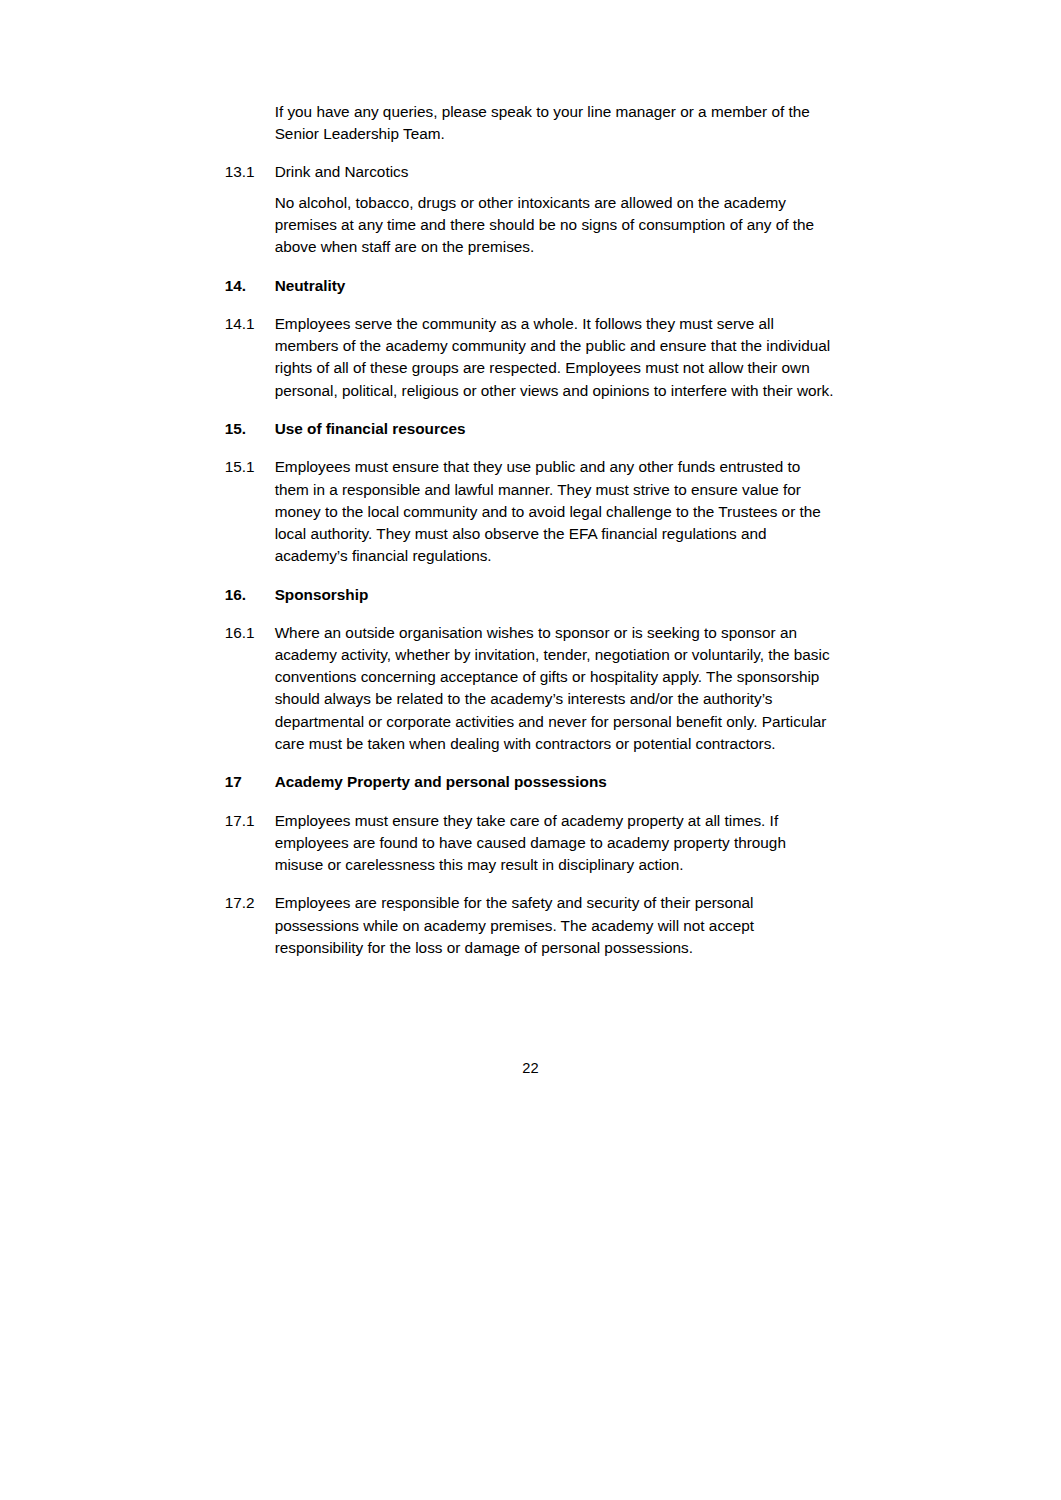If you have any queries, please speak to your line manager or a member of the Senior Leadership Team.
13.1
Drink and Narcotics
No alcohol, tobacco, drugs or other intoxicants are allowed on the academy premises at any time and there should be no signs of consumption of any of the above when staff are on the premises.
14.
Neutrality
14.1
Employees serve the community as a whole. It follows they must serve all members of the academy community and the public and ensure that the individual rights of all of these groups are respected. Employees must not allow their own personal, political, religious or other views and opinions to interfere with their work.
15.
Use of financial resources
15.1
Employees must ensure that they use public and any other funds entrusted to them in a responsible and lawful manner. They must strive to ensure value for money to the local community and to avoid legal challenge to the Trustees or the local authority. They must also observe the EFA financial regulations and academy’s financial regulations.
16.
Sponsorship
16.1
Where an outside organisation wishes to sponsor or is seeking to sponsor an academy activity, whether by invitation, tender, negotiation or voluntarily, the basic conventions concerning acceptance of gifts or hospitality apply. The sponsorship should always be related to the academy’s interests and/or the authority’s departmental or corporate activities and never for personal benefit only. Particular care must be taken when dealing with contractors or potential contractors.
17
Academy Property and personal possessions
17.1
Employees must ensure they take care of academy property at all times. If employees are found to have caused damage to academy property through misuse or carelessness this may result in disciplinary action.
17.2
Employees are responsible for the safety and security of their personal possessions while on academy premises. The academy will not accept responsibility for the loss or damage of personal possessions.
22